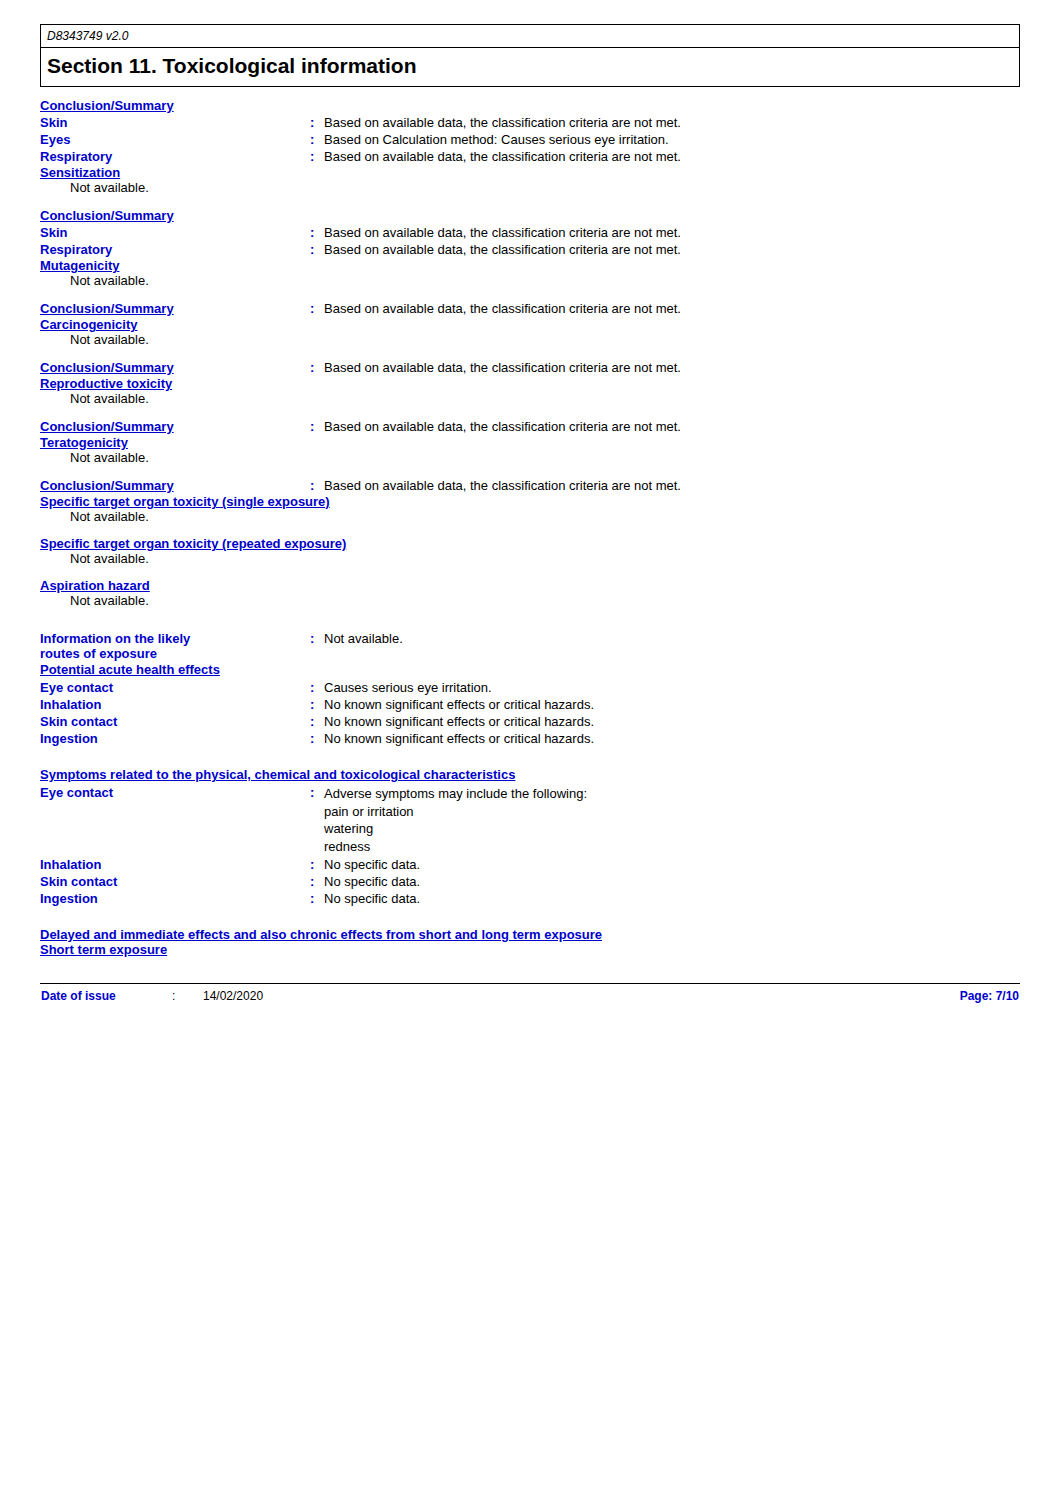D8343749 v2.0
Section 11. Toxicological information
| Conclusion/Summary | | |
| Skin | : | Based on available data, the classification criteria are not met. |
| Eyes | : | Based on Calculation method: Causes serious eye irritation. |
| Respiratory | : | Based on available data, the classification criteria are not met. |
Sensitization
Not available.
| Conclusion/Summary | | |
| Skin | : | Based on available data, the classification criteria are not met. |
| Respiratory | : | Based on available data, the classification criteria are not met. |
Mutagenicity
Not available.
| Conclusion/Summary | : | Based on available data, the classification criteria are not met. |
Carcinogenicity
Not available.
| Conclusion/Summary | : | Based on available data, the classification criteria are not met. |
Reproductive toxicity
Not available.
| Conclusion/Summary | : | Based on available data, the classification criteria are not met. |
Teratogenicity
Not available.
| Conclusion/Summary | : | Based on available data, the classification criteria are not met. |
Specific target organ toxicity (single exposure)
Not available.
Specific target organ toxicity (repeated exposure)
Not available.
Aspiration hazard
Not available.
| Information on the likely routes of exposure | : | Not available. |
Potential acute health effects
| Eye contact | : | Causes serious eye irritation. |
| Inhalation | : | No known significant effects or critical hazards. |
| Skin contact | : | No known significant effects or critical hazards. |
| Ingestion | : | No known significant effects or critical hazards. |
Symptoms related to the physical, chemical and toxicological characteristics
| Eye contact | : | Adverse symptoms may include the following: pain or irritation watering redness |
| Inhalation | : | No specific data. |
| Skin contact | : | No specific data. |
| Ingestion | : | No specific data. |
Delayed and immediate effects and also chronic effects from short and long term exposure
Short term exposure
| Date of issue | : | 14/02/2020 | Page: 7/10 |